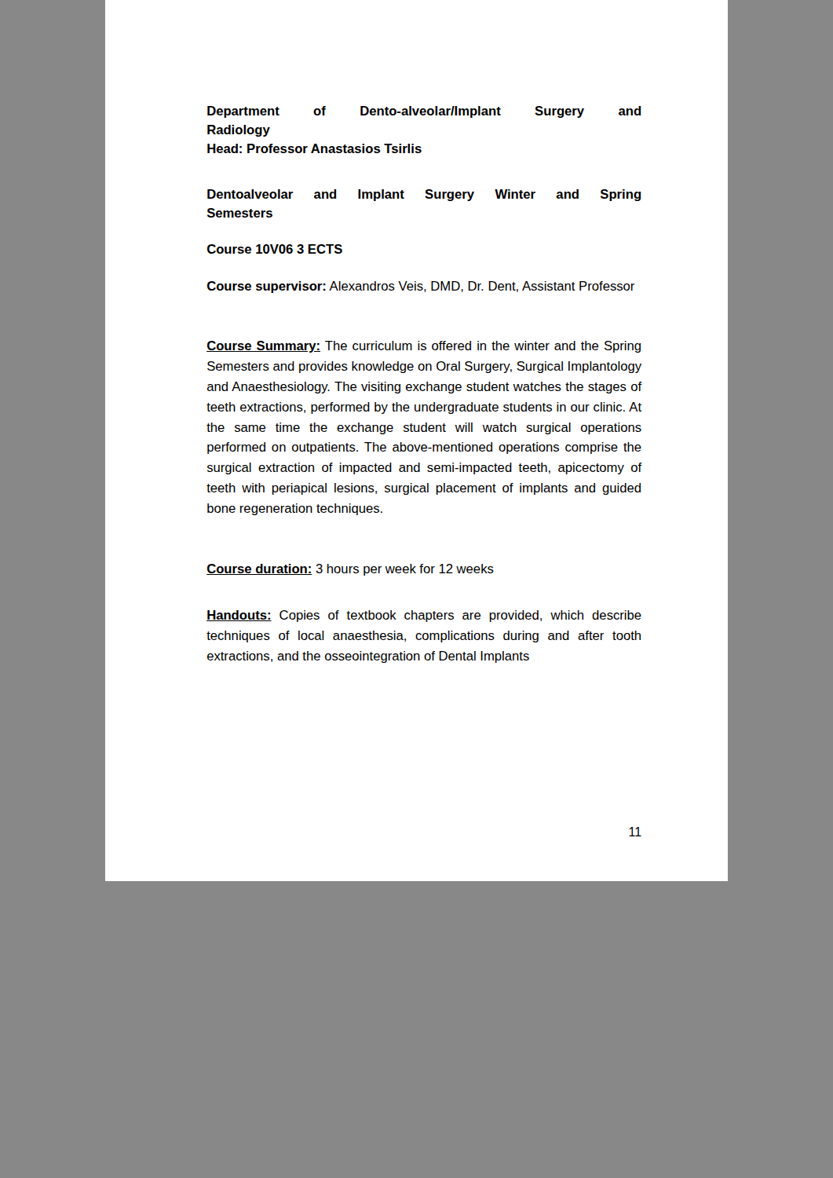Department of Dento-alveolar/Implant Surgery and
Radiology
Head: Professor Anastasios Tsirlis
Dentoalveolar and Implant Surgery Winter and Spring
Semesters
Course 10V06 3 ECTS
Course supervisor: Alexandros Veis, DMD, Dr. Dent, Assistant Professor
Course Summary: The curriculum is offered in the winter and the Spring Semesters and provides knowledge on Oral Surgery, Surgical Implantology and Anaesthesiology. The visiting exchange student watches the stages of teeth extractions, performed by the undergraduate students in our clinic. At the same time the exchange student will watch surgical operations performed on outpatients. The above-mentioned operations comprise the surgical extraction of impacted and semi-impacted teeth, apicectomy of teeth with periapical lesions, surgical placement of implants and guided bone regeneration techniques.
Course duration: 3 hours per week for 12 weeks
Handouts: Copies of textbook chapters are provided, which describe techniques of local anaesthesia, complications during and after tooth extractions, and the osseointegration of Dental Implants
11